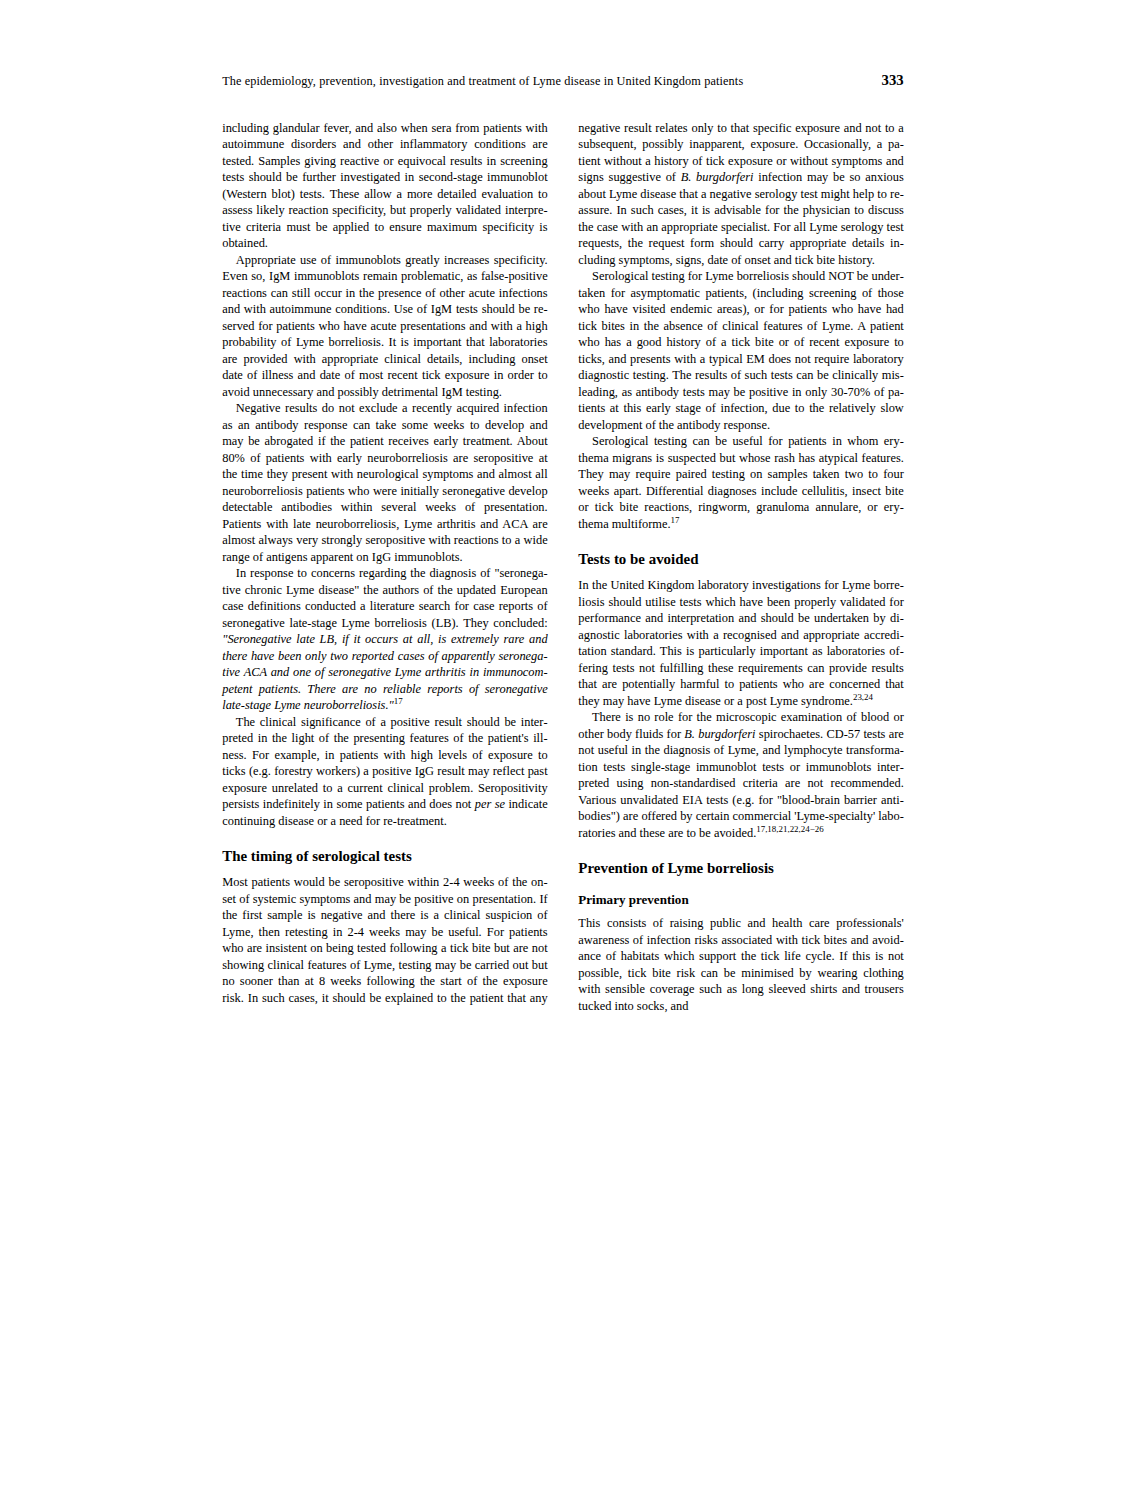The epidemiology, prevention, investigation and treatment of Lyme disease in United Kingdom patients 333
including glandular fever, and also when sera from patients with autoimmune disorders and other inflammatory conditions are tested. Samples giving reactive or equivocal results in screening tests should be further investigated in second-stage immunoblot (Western blot) tests. These allow a more detailed evaluation to assess likely reaction specificity, but properly validated interpretive criteria must be applied to ensure maximum specificity is obtained.
Appropriate use of immunoblots greatly increases specificity. Even so, IgM immunoblots remain problematic, as false-positive reactions can still occur in the presence of other acute infections and with autoimmune conditions. Use of IgM tests should be reserved for patients who have acute presentations and with a high probability of Lyme borreliosis. It is important that laboratories are provided with appropriate clinical details, including onset date of illness and date of most recent tick exposure in order to avoid unnecessary and possibly detrimental IgM testing.
Negative results do not exclude a recently acquired infection as an antibody response can take some weeks to develop and may be abrogated if the patient receives early treatment. About 80% of patients with early neuroborreliosis are seropositive at the time they present with neurological symptoms and almost all neuroborreliosis patients who were initially seronegative develop detectable antibodies within several weeks of presentation. Patients with late neuroborreliosis, Lyme arthritis and ACA are almost always very strongly seropositive with reactions to a wide range of antigens apparent on IgG immunoblots.
In response to concerns regarding the diagnosis of "seronegative chronic Lyme disease" the authors of the updated European case definitions conducted a literature search for case reports of seronegative late-stage Lyme borreliosis (LB). They concluded: "Seronegative late LB, if it occurs at all, is extremely rare and there have been only two reported cases of apparently seronegative ACA and one of seronegative Lyme arthritis in immunocompetent patients. There are no reliable reports of seronegative late-stage Lyme neuroborreliosis."17
The clinical significance of a positive result should be interpreted in the light of the presenting features of the patient's illness. For example, in patients with high levels of exposure to ticks (e.g. forestry workers) a positive IgG result may reflect past exposure unrelated to a current clinical problem. Seropositivity persists indefinitely in some patients and does not per se indicate continuing disease or a need for re-treatment.
The timing of serological tests
Most patients would be seropositive within 2-4 weeks of the onset of systemic symptoms and may be positive on presentation. If the first sample is negative and there is a clinical suspicion of Lyme, then retesting in 2-4 weeks may be useful. For patients who are insistent on being tested following a tick bite but are not showing clinical features of Lyme, testing may be carried out but no sooner than at 8 weeks following the start of the exposure risk. In such cases, it should be explained to the patient that any negative result relates only to that specific exposure and not to a subsequent, possibly inapparent, exposure. Occasionally, a patient without a history of tick exposure or without symptoms and signs suggestive of B. burgdorferi infection may be so anxious about Lyme disease that a negative serology test might help to reassure. In such cases, it is advisable for the physician to discuss the case with an appropriate specialist. For all Lyme serology test requests, the request form should carry appropriate details including symptoms, signs, date of onset and tick bite history.
Serological testing for Lyme borreliosis should NOT be undertaken for asymptomatic patients, (including screening of those who have visited endemic areas), or for patients who have had tick bites in the absence of clinical features of Lyme. A patient who has a good history of a tick bite or of recent exposure to ticks, and presents with a typical EM does not require laboratory diagnostic testing. The results of such tests can be clinically misleading, as antibody tests may be positive in only 30-70% of patients at this early stage of infection, due to the relatively slow development of the antibody response.
Serological testing can be useful for patients in whom erythema migrans is suspected but whose rash has atypical features. They may require paired testing on samples taken two to four weeks apart. Differential diagnoses include cellulitis, insect bite or tick bite reactions, ringworm, granuloma annulare, or erythema multiforme.17
Tests to be avoided
In the United Kingdom laboratory investigations for Lyme borreliosis should utilise tests which have been properly validated for performance and interpretation and should be undertaken by diagnostic laboratories with a recognised and appropriate accreditation standard. This is particularly important as laboratories offering tests not fulfilling these requirements can provide results that are potentially harmful to patients who are concerned that they may have Lyme disease or a post Lyme syndrome.23,24
There is no role for the microscopic examination of blood or other body fluids for B. burgdorferi spirochaetes. CD-57 tests are not useful in the diagnosis of Lyme, and lymphocyte transformation tests single-stage immunoblot tests or immunoblots interpreted using non-standardised criteria are not recommended. Various unvalidated EIA tests (e.g. for "blood-brain barrier antibodies") are offered by certain commercial 'Lyme-specialty' laboratories and these are to be avoided.17,18,21,22,24−26
Prevention of Lyme borreliosis
Primary prevention
This consists of raising public and health care professionals' awareness of infection risks associated with tick bites and avoidance of habitats which support the tick life cycle. If this is not possible, tick bite risk can be minimised by wearing clothing with sensible coverage such as long sleeved shirts and trousers tucked into socks, and